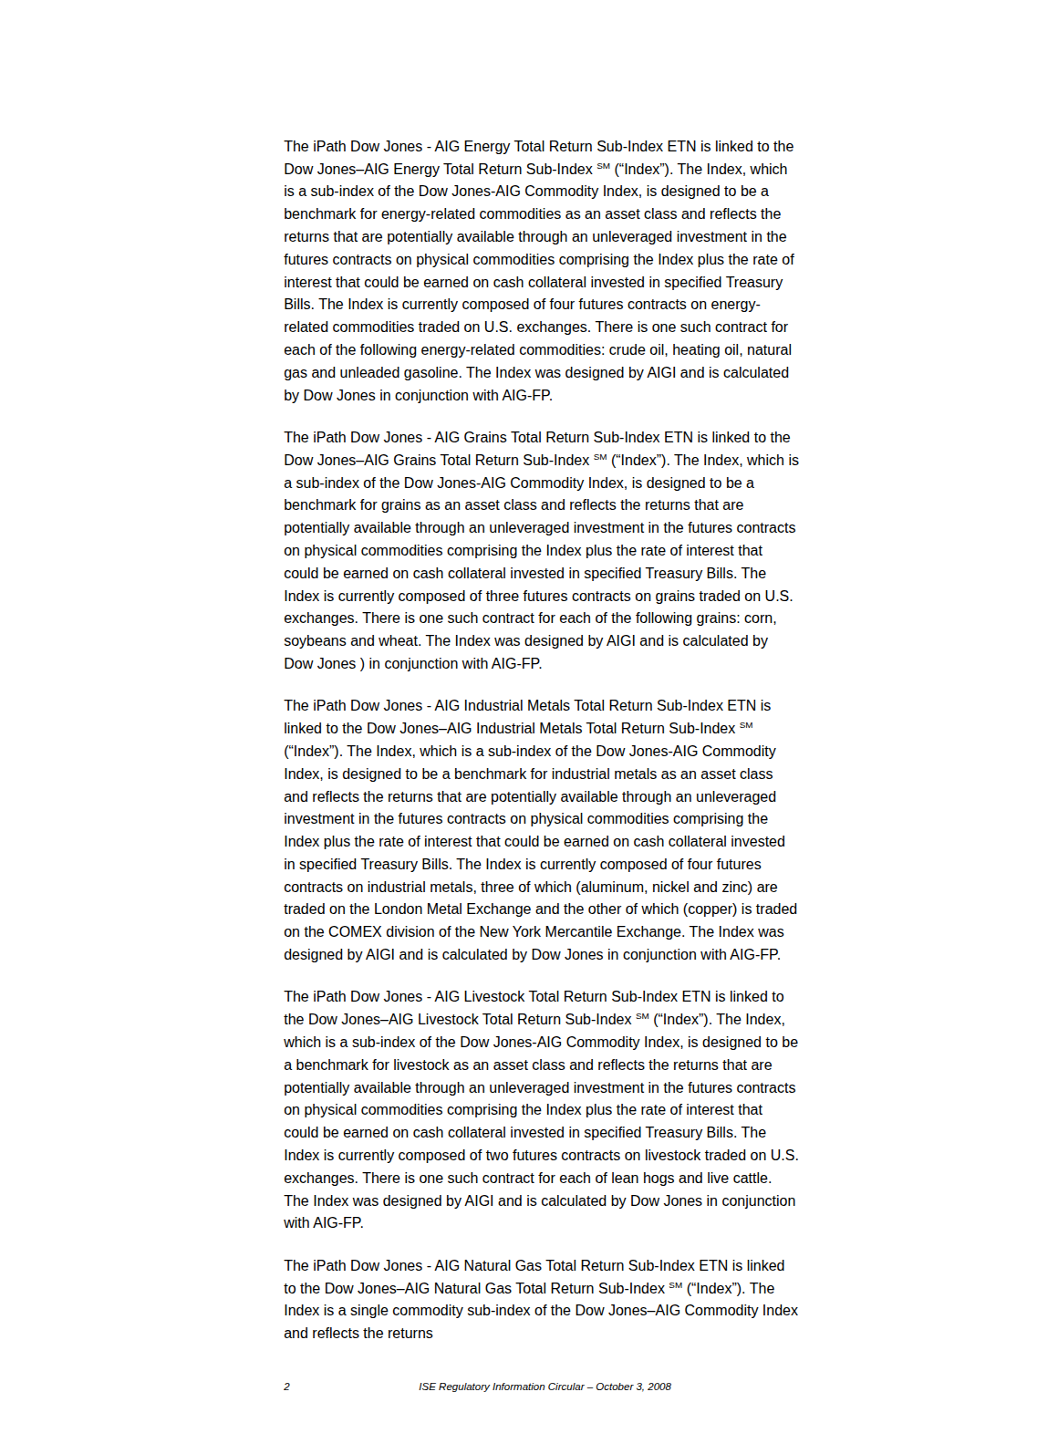The iPath Dow Jones - AIG Energy Total Return Sub-Index ETN is linked to the Dow Jones–AIG Energy Total Return Sub-Index SM (“Index”). The Index, which is a sub-index of the Dow Jones-AIG Commodity Index, is designed to be a benchmark for energy-related commodities as an asset class and reflects the returns that are potentially available through an unleveraged investment in the futures contracts on physical commodities comprising the Index plus the rate of interest that could be earned on cash collateral invested in specified Treasury Bills. The Index is currently composed of four futures contracts on energy-related commodities traded on U.S. exchanges. There is one such contract for each of the following energy-related commodities: crude oil, heating oil, natural gas and unleaded gasoline. The Index was designed by AIGI and is calculated by Dow Jones in conjunction with AIG-FP.
The iPath Dow Jones - AIG Grains Total Return Sub-Index ETN is linked to the Dow Jones–AIG Grains Total Return Sub-Index SM (“Index”). The Index, which is a sub-index of the Dow Jones-AIG Commodity Index, is designed to be a benchmark for grains as an asset class and reflects the returns that are potentially available through an unleveraged investment in the futures contracts on physical commodities comprising the Index plus the rate of interest that could be earned on cash collateral invested in specified Treasury Bills. The Index is currently composed of three futures contracts on grains traded on U.S. exchanges. There is one such contract for each of the following grains: corn, soybeans and wheat. The Index was designed by AIGI and is calculated by Dow Jones ) in conjunction with AIG-FP.
The iPath Dow Jones - AIG Industrial Metals Total Return Sub-Index ETN is linked to the Dow Jones–AIG Industrial Metals Total Return Sub-Index SM (“Index”). The Index, which is a sub-index of the Dow Jones-AIG Commodity Index, is designed to be a benchmark for industrial metals as an asset class and reflects the returns that are potentially available through an unleveraged investment in the futures contracts on physical commodities comprising the Index plus the rate of interest that could be earned on cash collateral invested in specified Treasury Bills. The Index is currently composed of four futures contracts on industrial metals, three of which (aluminum, nickel and zinc) are traded on the London Metal Exchange and the other of which (copper) is traded on the COMEX division of the New York Mercantile Exchange. The Index was designed by AIGI and is calculated by Dow Jones in conjunction with AIG-FP.
The iPath Dow Jones - AIG Livestock Total Return Sub-Index ETN is linked to the Dow Jones–AIG Livestock Total Return Sub-Index SM (“Index”). The Index, which is a sub-index of the Dow Jones-AIG Commodity Index, is designed to be a benchmark for livestock as an asset class and reflects the returns that are potentially available through an unleveraged investment in the futures contracts on physical commodities comprising the Index plus the rate of interest that could be earned on cash collateral invested in specified Treasury Bills. The Index is currently composed of two futures contracts on livestock traded on U.S. exchanges. There is one such contract for each of lean hogs and live cattle. The Index was designed by AIGI and is calculated by Dow Jones in conjunction with AIG-FP.
The iPath Dow Jones - AIG Natural Gas Total Return Sub-Index ETN is linked to the Dow Jones–AIG Natural Gas Total Return Sub-Index SM (“Index”). The Index is a single commodity sub-index of the Dow Jones–AIG Commodity Index and reflects the returns
2
ISE Regulatory Information Circular – October 3, 2008